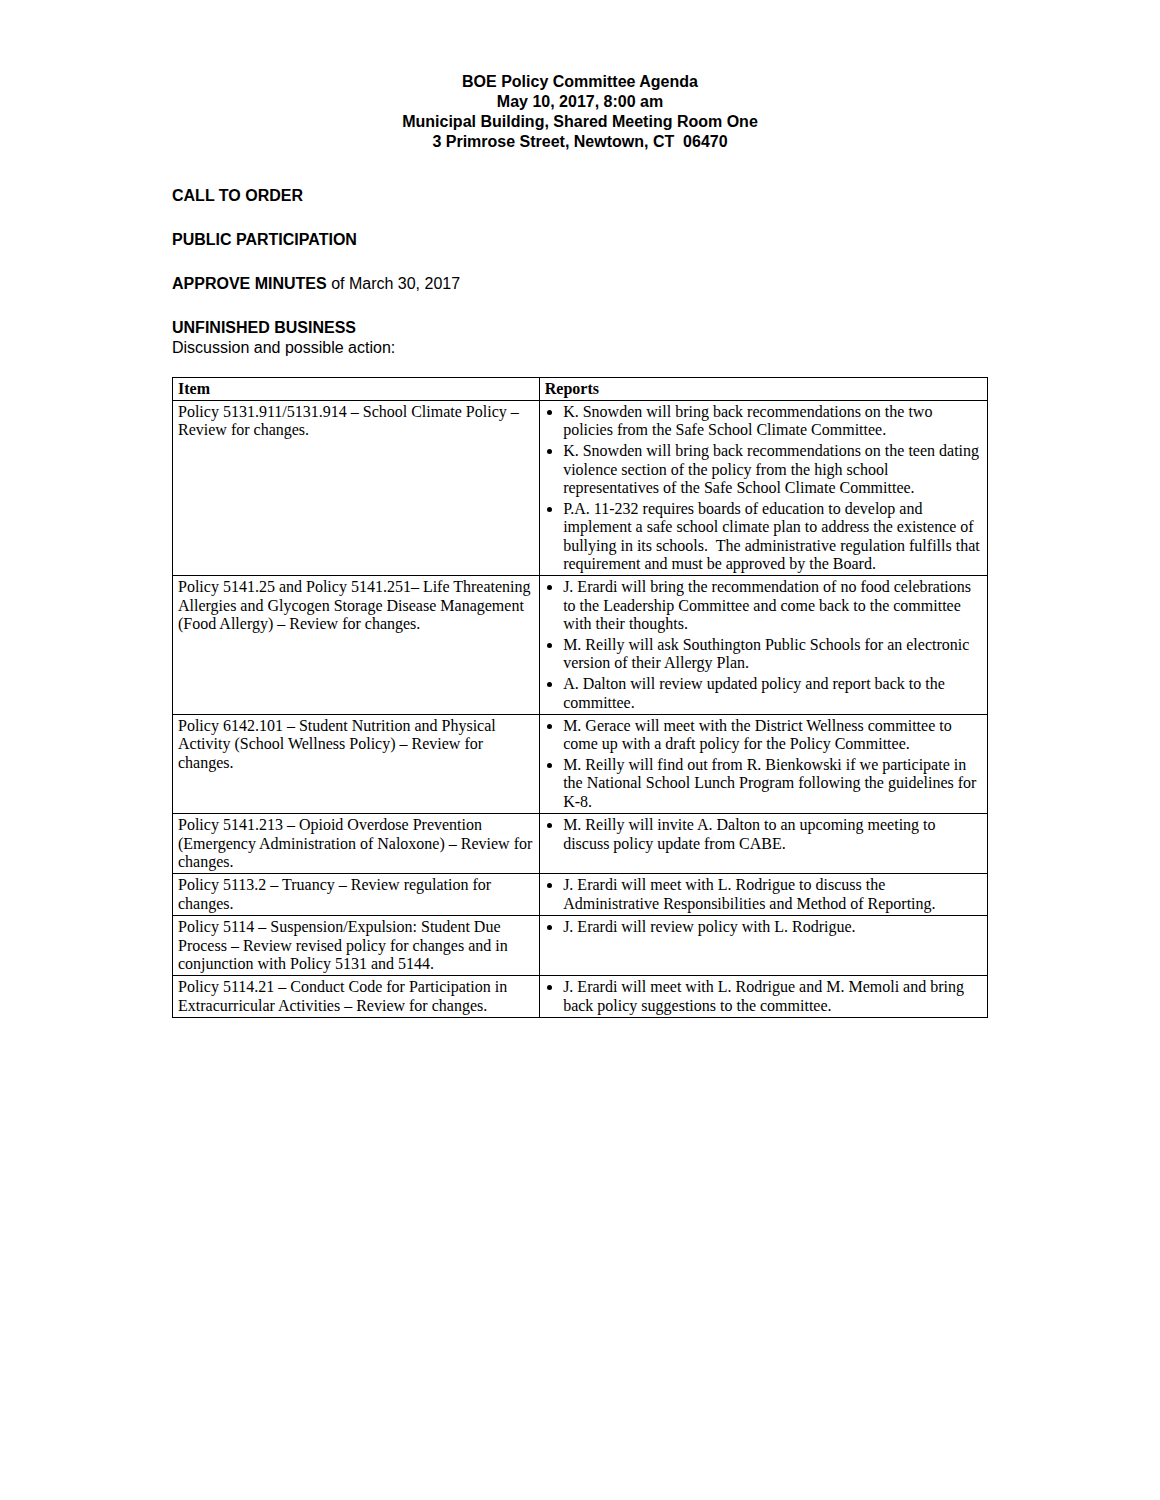BOE Policy Committee Agenda
May 10, 2017, 8:00 am
Municipal Building, Shared Meeting Room One
3 Primrose Street, Newtown, CT 06470
Call to Order
Public Participation
Approve Minutes of March 30, 2017
Unfinished Business
Discussion and possible action:
| Item | Reports |
| --- | --- |
| Policy 5131.911/5131.914 – School Climate Policy – Review for changes. | K. Snowden will bring back recommendations on the two policies from the Safe School Climate Committee. K. Snowden will bring back recommendations on the teen dating violence section of the policy from the high school representatives of the Safe School Climate Committee. P.A. 11-232 requires boards of education to develop and implement a safe school climate plan to address the existence of bullying in its schools. The administrative regulation fulfills that requirement and must be approved by the Board. |
| Policy 5141.25 and Policy 5141.251– Life Threatening Allergies and Glycogen Storage Disease Management (Food Allergy) – Review for changes. | J. Erardi will bring the recommendation of no food celebrations to the Leadership Committee and come back to the committee with their thoughts. M. Reilly will ask Southington Public Schools for an electronic version of their Allergy Plan. A. Dalton will review updated policy and report back to the committee. |
| Policy 6142.101 – Student Nutrition and Physical Activity (School Wellness Policy) – Review for changes. | M. Gerace will meet with the District Wellness committee to come up with a draft policy for the Policy Committee. M. Reilly will find out from R. Bienkowski if we participate in the National School Lunch Program following the guidelines for K-8. |
| Policy 5141.213 – Opioid Overdose Prevention (Emergency Administration of Naloxone) – Review for changes. | M. Reilly will invite A. Dalton to an upcoming meeting to discuss policy update from CABE. |
| Policy 5113.2 – Truancy – Review regulation for changes. | J. Erardi will meet with L. Rodrigue to discuss the Administrative Responsibilities and Method of Reporting. |
| Policy 5114 – Suspension/Expulsion: Student Due Process – Review revised policy for changes and in conjunction with Policy 5131 and 5144. | J. Erardi will review policy with L. Rodrigue. |
| Policy 5114.21 – Conduct Code for Participation in Extracurricular Activities – Review for changes. | J. Erardi will meet with L. Rodrigue and M. Memoli and bring back policy suggestions to the committee. |